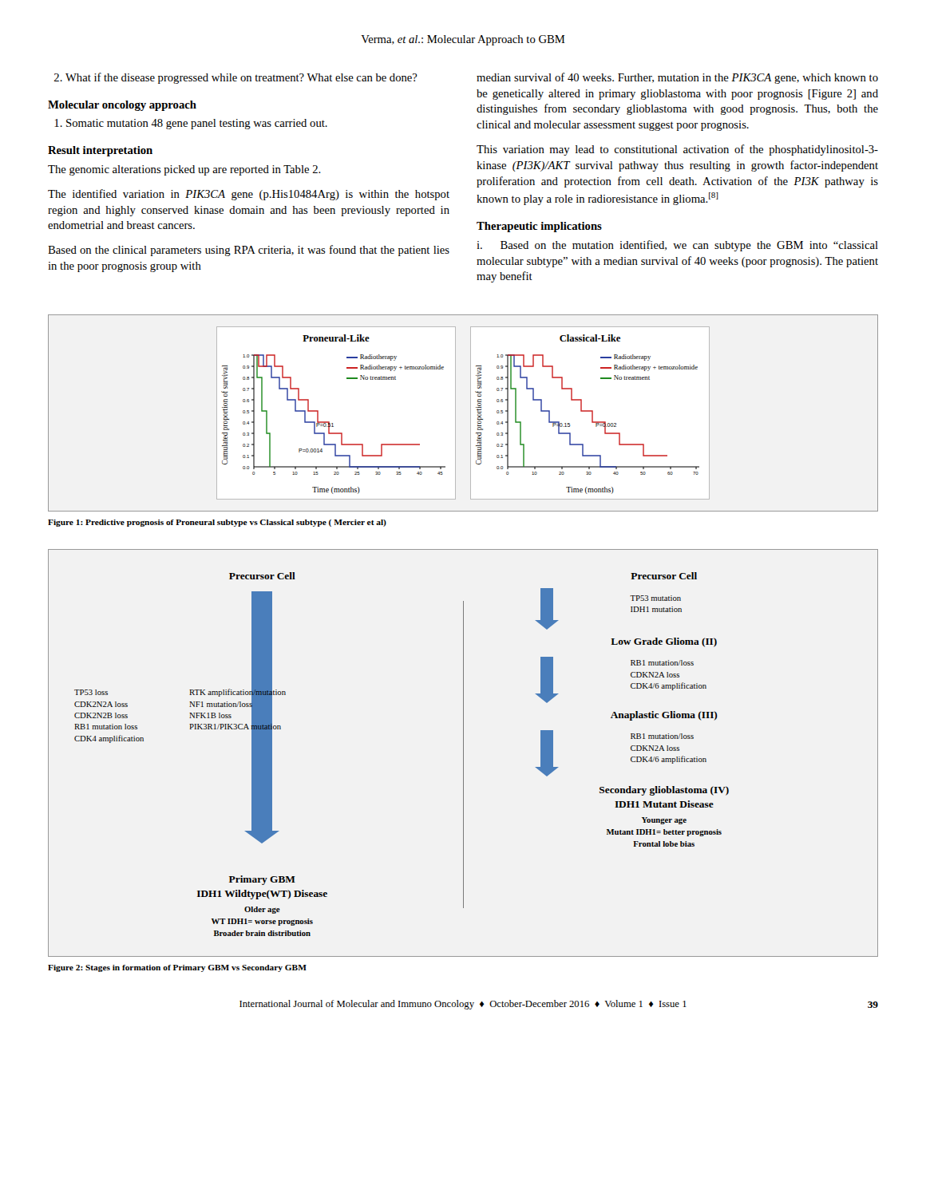Verma, et al.: Molecular Approach to GBM
What if the disease progressed while on treatment? What else can be done?
Molecular oncology approach
Somatic mutation 48 gene panel testing was carried out.
Result interpretation
The genomic alterations picked up are reported in Table 2.
The identified variation in PIK3CA gene (p.His10484Arg) is within the hotspot region and highly conserved kinase domain and has been previously reported in endometrial and breast cancers.
Based on the clinical parameters using RPA criteria, it was found that the patient lies in the poor prognosis group with
median survival of 40 weeks. Further, mutation in the PIK3CA gene, which known to be genetically altered in primary glioblastoma with poor prognosis [Figure 2] and distinguishes from secondary glioblastoma with good prognosis. Thus, both the clinical and molecular assessment suggest poor prognosis.
This variation may lead to constitutional activation of the phosphatidylinositol-3-kinase (PI3K)/AKT survival pathway thus resulting in growth factor-independent proliferation and protection from cell death. Activation of the PI3K pathway is known to play a role in radioresistance in glioma.[8]
Therapeutic implications
i. Based on the mutation identified, we can subtype the GBM into “classical molecular subtype” with a median survival of 40 weeks (poor prognosis). The patient may benefit
Proneural-Like
Cumulated proportion of survival
Radiotherapy
Radiotherapy + temozolomide
No treatment
1.0 0.9 0.8 0.7 0.6 0.5 0.4 0.3 0.2 0.1 0.0 0 5 10 15 20 25 30 35 40 45 P=0.51 P=0.0014
Time (months)
Classical-Like
Cumulated proportion of survival
Radiotherapy
Radiotherapy + temozolomide
No treatment
1.0 0.9 0.8 0.7 0.6 0.5 0.4 0.3 0.2 0.1 0.0 0 10 20 30 40 50 60 70 P=0.15 P=0.002
Time (months)
Figure 1: Predictive prognosis of Proneural subtype vs Classical subtype ( Mercier et al)
Precursor Cell
TP53 loss
CDK2N2A loss
CDK2N2B loss
RB1 mutation loss
CDK4 amplification
RTK amplification/mutation
NF1 mutation/loss
NFK1B loss
PIK3R1/PIK3CA mutation
Primary GBM
IDH1 Wildtype(WT) Disease
Older age
WT IDH1= worse prognosis
Broader brain distribution
Precursor Cell
TP53 mutation
IDH1 mutation
Low Grade Glioma (II)
RB1 mutation/loss
CDKN2A loss
CDK4/6 amplification
Anaplastic Glioma (III)
RB1 mutation/loss
CDKN2A loss
CDK4/6 amplification
Secondary glioblastoma (IV)
IDH1 Mutant Disease
Younger age
Mutant IDH1= better prognosis
Frontal lobe bias
Figure 2: Stages in formation of Primary GBM vs Secondary GBM
International Journal of Molecular and Immuno Oncology ♦ October-December 2016 ♦ Volume 1 ♦ Issue 1 39